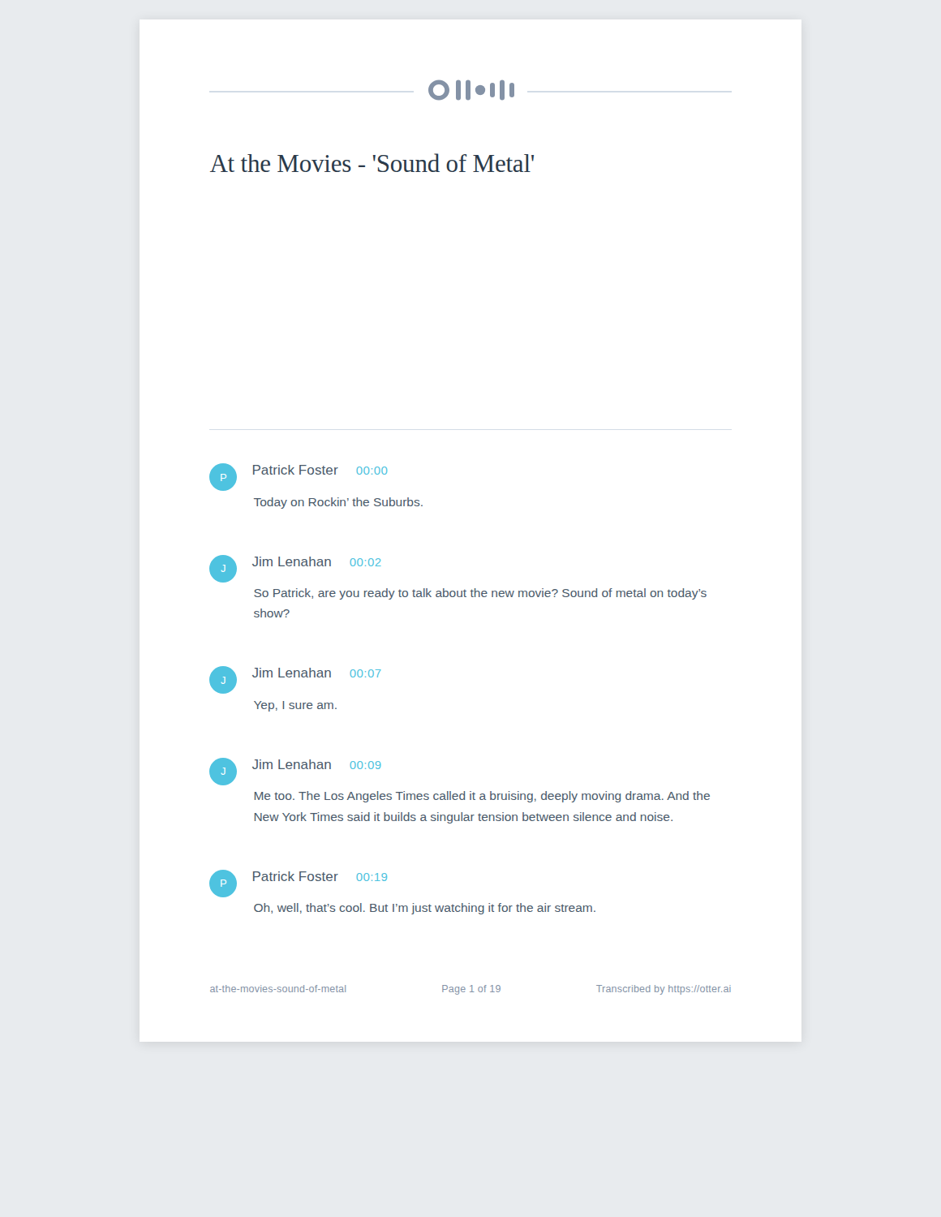At the Movies - 'Sound of Metal'
P
Patrick Foster 00:00
Today on Rockin’ the Suburbs.
J
Jim Lenahan 00:02
So Patrick, are you ready to talk about the new movie? Sound of metal on today’s show?
J
Jim Lenahan 00:07
Yep, I sure am.
J
Jim Lenahan 00:09
Me too. The Los Angeles Times called it a bruising, deeply moving drama. And the New York Times said it builds a singular tension between silence and noise.
P
Patrick Foster 00:19
Oh, well, that’s cool. But I’m just watching it for the air stream.
at-the-movies-sound-of-metal Page 1 of 19 Transcribed by https://otter.ai